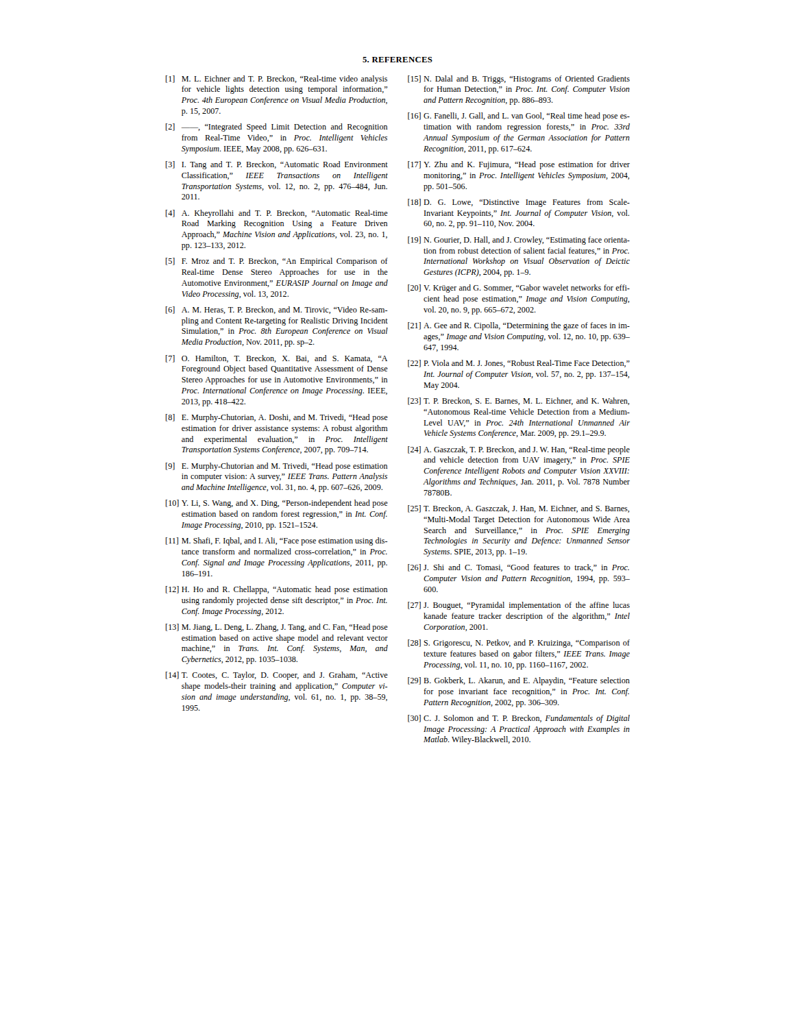5. REFERENCES
[1] M. L. Eichner and T. P. Breckon, “Real-time video analysis for vehicle lights detection using temporal information,” Proc. 4th European Conference on Visual Media Production, p. 15, 2007.
[2]——, “Integrated Speed Limit Detection and Recognition from Real-Time Video,” in Proc. Intelligent Vehicles Symposium. IEEE, May 2008, pp. 626–631.
[3] I. Tang and T. P. Breckon, “Automatic Road Environment Classification,” IEEE Transactions on Intelligent Transportation Systems, vol. 12, no. 2, pp. 476–484, Jun. 2011.
[4] A. Kheyrollahi and T. P. Breckon, “Automatic Real-time Road Marking Recognition Using a Feature Driven Approach,” Machine Vision and Applications, vol. 23, no. 1, pp. 123–133, 2012.
[5] F. Mroz and T. P. Breckon, “An Empirical Comparison of Real-time Dense Stereo Approaches for use in the Automotive Environment,” EURASIP Journal on Image and Video Processing, vol. 13, 2012.
[6] A. M. Heras, T. P. Breckon, and M. Tirovic, “Video Re-sampling and Content Re-targeting for Realistic Driving Incident Simulation,” in Proc. 8th European Conference on Visual Media Production, Nov. 2011, pp. sp–2.
[7] O. Hamilton, T. Breckon, X. Bai, and S. Kamata, “A Foreground Object based Quantitative Assessment of Dense Stereo Approaches for use in Automotive Environments,” in Proc. International Conference on Image Processing. IEEE, 2013, pp. 418–422.
[8] E. Murphy-Chutorian, A. Doshi, and M. Trivedi, “Head pose estimation for driver assistance systems: A robust algorithm and experimental evaluation,” in Proc. Intelligent Transportation Systems Conference, 2007, pp. 709–714.
[9] E. Murphy-Chutorian and M. Trivedi, “Head pose estimation in computer vision: A survey,” IEEE Trans. Pattern Analysis and Machine Intelligence, vol. 31, no. 4, pp. 607–626, 2009.
[10] Y. Li, S. Wang, and X. Ding, “Person-independent head pose estimation based on random forest regression,” in Int. Conf. Image Processing, 2010, pp. 1521–1524.
[11] M. Shafi, F. Iqbal, and I. Ali, “Face pose estimation using distance transform and normalized cross-correlation,” in Proc. Conf. Signal and Image Processing Applications, 2011, pp. 186–191.
[12] H. Ho and R. Chellappa, “Automatic head pose estimation using randomly projected dense sift descriptor,” in Proc. Int. Conf. Image Processing, 2012.
[13] M. Jiang, L. Deng, L. Zhang, J. Tang, and C. Fan, “Head pose estimation based on active shape model and relevant vector machine,” in Trans. Int. Conf. Systems, Man, and Cybernetics, 2012, pp. 1035–1038.
[14] T. Cootes, C. Taylor, D. Cooper, and J. Graham, “Active shape models-their training and application,” Computer vision and image understanding, vol. 61, no. 1, pp. 38–59, 1995.
[15] N. Dalal and B. Triggs, “Histograms of Oriented Gradients for Human Detection,” in Proc. Int. Conf. Computer Vision and Pattern Recognition, pp. 886–893.
[16] G. Fanelli, J. Gall, and L. van Gool, “Real time head pose estimation with random regression forests,” in Proc. 33rd Annual Symposium of the German Association for Pattern Recognition, 2011, pp. 617–624.
[17] Y. Zhu and K. Fujimura, “Head pose estimation for driver monitoring,” in Proc. Intelligent Vehicles Symposium, 2004, pp. 501–506.
[18] D. G. Lowe, “Distinctive Image Features from Scale-Invariant Keypoints,” Int. Journal of Computer Vision, vol. 60, no. 2, pp. 91–110, Nov. 2004.
[19] N. Gourier, D. Hall, and J. Crowley, “Estimating face orientation from robust detection of salient facial features,” in Proc. International Workshop on Visual Observation of Deictic Gestures (ICPR), 2004, pp. 1–9.
[20] V. Krüger and G. Sommer, “Gabor wavelet networks for efficient head pose estimation,” Image and Vision Computing, vol. 20, no. 9, pp. 665–672, 2002.
[21] A. Gee and R. Cipolla, “Determining the gaze of faces in images,” Image and Vision Computing, vol. 12, no. 10, pp. 639–647, 1994.
[22] P. Viola and M. J. Jones, “Robust Real-Time Face Detection,” Int. Journal of Computer Vision, vol. 57, no. 2, pp. 137–154, May 2004.
[23] T. P. Breckon, S. E. Barnes, M. L. Eichner, and K. Wahren, “Autonomous Real-time Vehicle Detection from a Medium-Level UAV,” in Proc. 24th International Unmanned Air Vehicle Systems Conference, Mar. 2009, pp. 29.1–29.9.
[24] A. Gaszczak, T. P. Breckon, and J. W. Han, “Real-time people and vehicle detection from UAV imagery,” in Proc. SPIE Conference Intelligent Robots and Computer Vision XXVIII: Algorithms and Techniques, Jan. 2011, p. Vol. 7878 Number 78780B.
[25] T. Breckon, A. Gaszczak, J. Han, M. Eichner, and S. Barnes, “Multi-Modal Target Detection for Autonomous Wide Area Search and Surveillance,” in Proc. SPIE Emerging Technologies in Security and Defence: Unmanned Sensor Systems. SPIE, 2013, pp. 1–19.
[26] J. Shi and C. Tomasi, “Good features to track,” in Proc. Computer Vision and Pattern Recognition, 1994, pp. 593–600.
[27] J. Bouguet, “Pyramidal implementation of the affine lucas kanade feature tracker description of the algorithm,” Intel Corporation, 2001.
[28] S. Grigorescu, N. Petkov, and P. Kruizinga, “Comparison of texture features based on gabor filters,” IEEE Trans. Image Processing, vol. 11, no. 10, pp. 1160–1167, 2002.
[29] B. Gokberk, L. Akarun, and E. Alpaydin, “Feature selection for pose invariant face recognition,” in Proc. Int. Conf. Pattern Recognition, 2002, pp. 306–309.
[30] C. J. Solomon and T. P. Breckon, Fundamentals of Digital Image Processing: A Practical Approach with Examples in Matlab. Wiley-Blackwell, 2010.